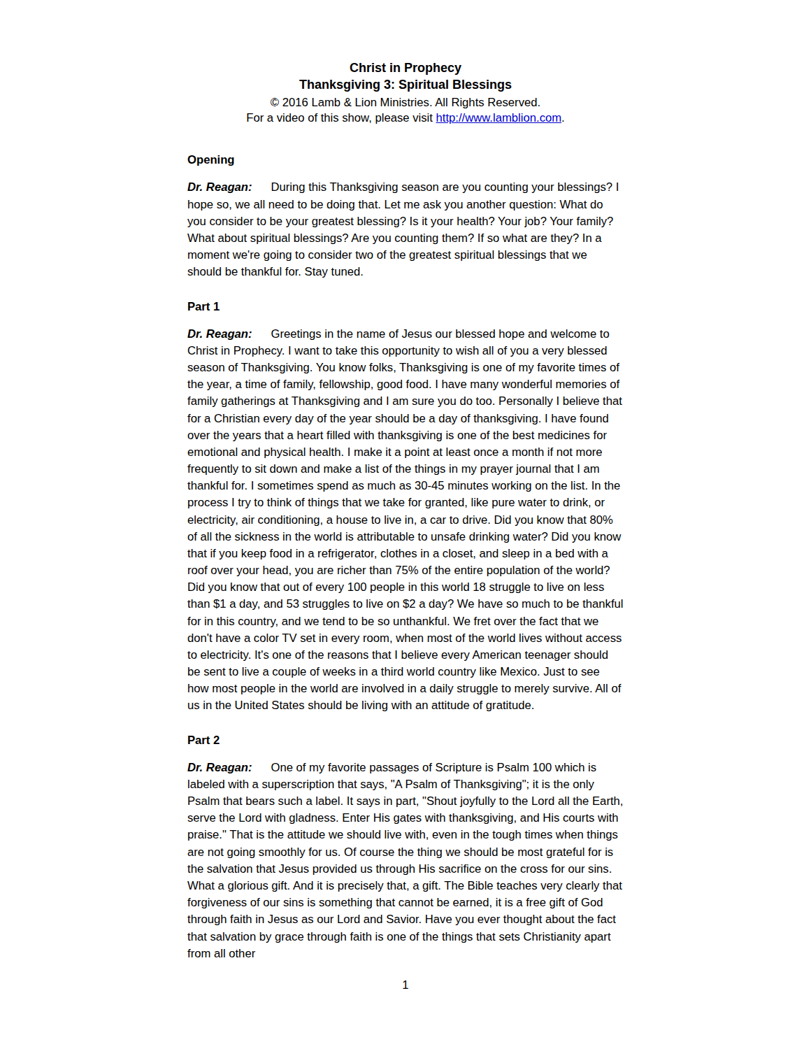Christ in Prophecy
Thanksgiving 3: Spiritual Blessings
© 2016 Lamb & Lion Ministries. All Rights Reserved.
For a video of this show, please visit http://www.lamblion.com.
Opening
Dr. Reagan: During this Thanksgiving season are you counting your blessings? I hope so, we all need to be doing that. Let me ask you another question: What do you consider to be your greatest blessing? Is it your health? Your job? Your family? What about spiritual blessings? Are you counting them? If so what are they? In a moment we're going to consider two of the greatest spiritual blessings that we should be thankful for. Stay tuned.
Part 1
Dr. Reagan: Greetings in the name of Jesus our blessed hope and welcome to Christ in Prophecy. I want to take this opportunity to wish all of you a very blessed season of Thanksgiving. You know folks, Thanksgiving is one of my favorite times of the year, a time of family, fellowship, good food. I have many wonderful memories of family gatherings at Thanksgiving and I am sure you do too. Personally I believe that for a Christian every day of the year should be a day of thanksgiving. I have found over the years that a heart filled with thanksgiving is one of the best medicines for emotional and physical health. I make it a point at least once a month if not more frequently to sit down and make a list of the things in my prayer journal that I am thankful for. I sometimes spend as much as 30-45 minutes working on the list. In the process I try to think of things that we take for granted, like pure water to drink, or electricity, air conditioning, a house to live in, a car to drive. Did you know that 80% of all the sickness in the world is attributable to unsafe drinking water? Did you know that if you keep food in a refrigerator, clothes in a closet, and sleep in a bed with a roof over your head, you are richer than 75% of the entire population of the world? Did you know that out of every 100 people in this world 18 struggle to live on less than $1 a day, and 53 struggles to live on $2 a day? We have so much to be thankful for in this country, and we tend to be so unthankful. We fret over the fact that we don't have a color TV set in every room, when most of the world lives without access to electricity. It's one of the reasons that I believe every American teenager should be sent to live a couple of weeks in a third world country like Mexico. Just to see how most people in the world are involved in a daily struggle to merely survive. All of us in the United States should be living with an attitude of gratitude.
Part 2
Dr. Reagan: One of my favorite passages of Scripture is Psalm 100 which is labeled with a superscription that says, "A Psalm of Thanksgiving"; it is the only Psalm that bears such a label. It says in part, "Shout joyfully to the Lord all the Earth, serve the Lord with gladness. Enter His gates with thanksgiving, and His courts with praise." That is the attitude we should live with, even in the tough times when things are not going smoothly for us. Of course the thing we should be most grateful for is the salvation that Jesus provided us through His sacrifice on the cross for our sins. What a glorious gift. And it is precisely that, a gift. The Bible teaches very clearly that forgiveness of our sins is something that cannot be earned, it is a free gift of God through faith in Jesus as our Lord and Savior. Have you ever thought about the fact that salvation by grace through faith is one of the things that sets Christianity apart from all other
1